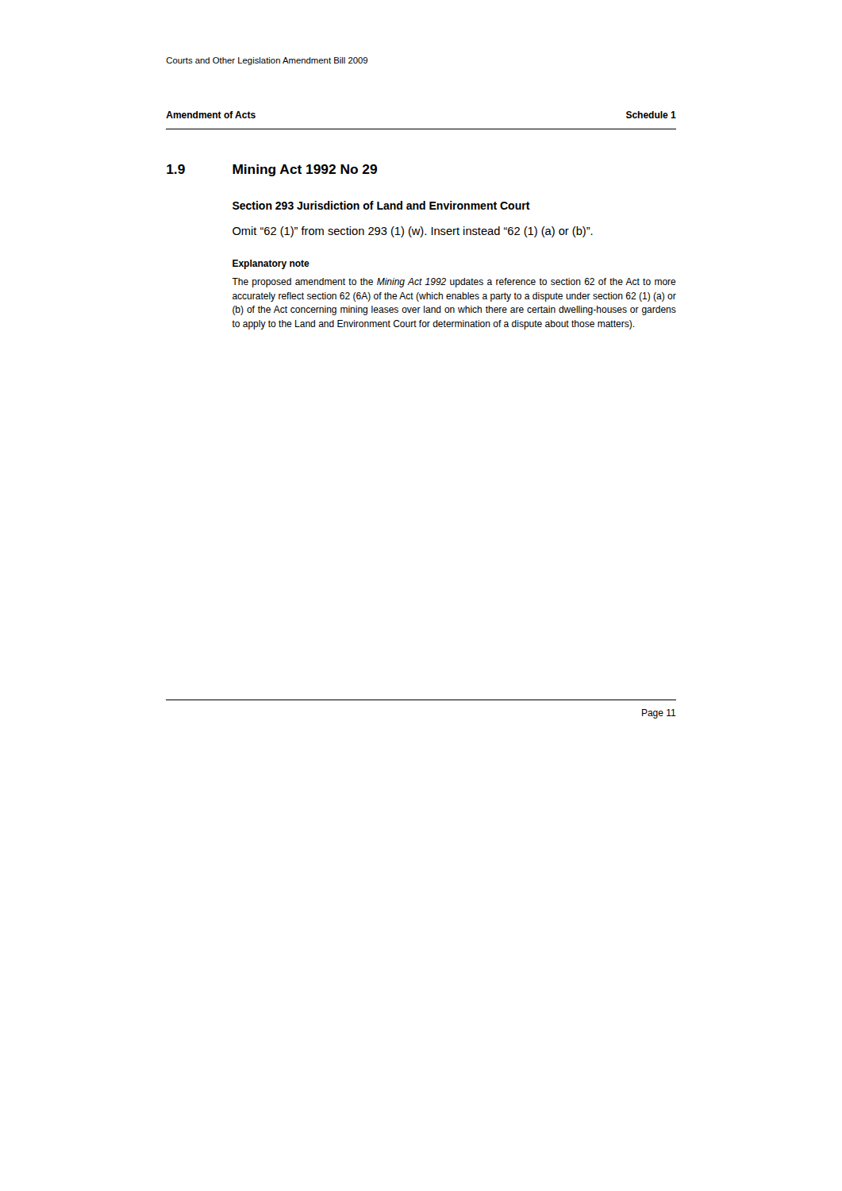Courts and Other Legislation Amendment Bill 2009
Amendment of Acts Schedule 1
1.9 Mining Act 1992 No 29
Section 293 Jurisdiction of Land and Environment Court
Omit “62 (1)” from section 293 (1) (w). Insert instead “62 (1) (a) or (b)”.
Explanatory note
The proposed amendment to the Mining Act 1992 updates a reference to section 62 of the Act to more accurately reflect section 62 (6A) of the Act (which enables a party to a dispute under section 62 (1) (a) or (b) of the Act concerning mining leases over land on which there are certain dwelling-houses or gardens to apply to the Land and Environment Court for determination of a dispute about those matters).
Page 11